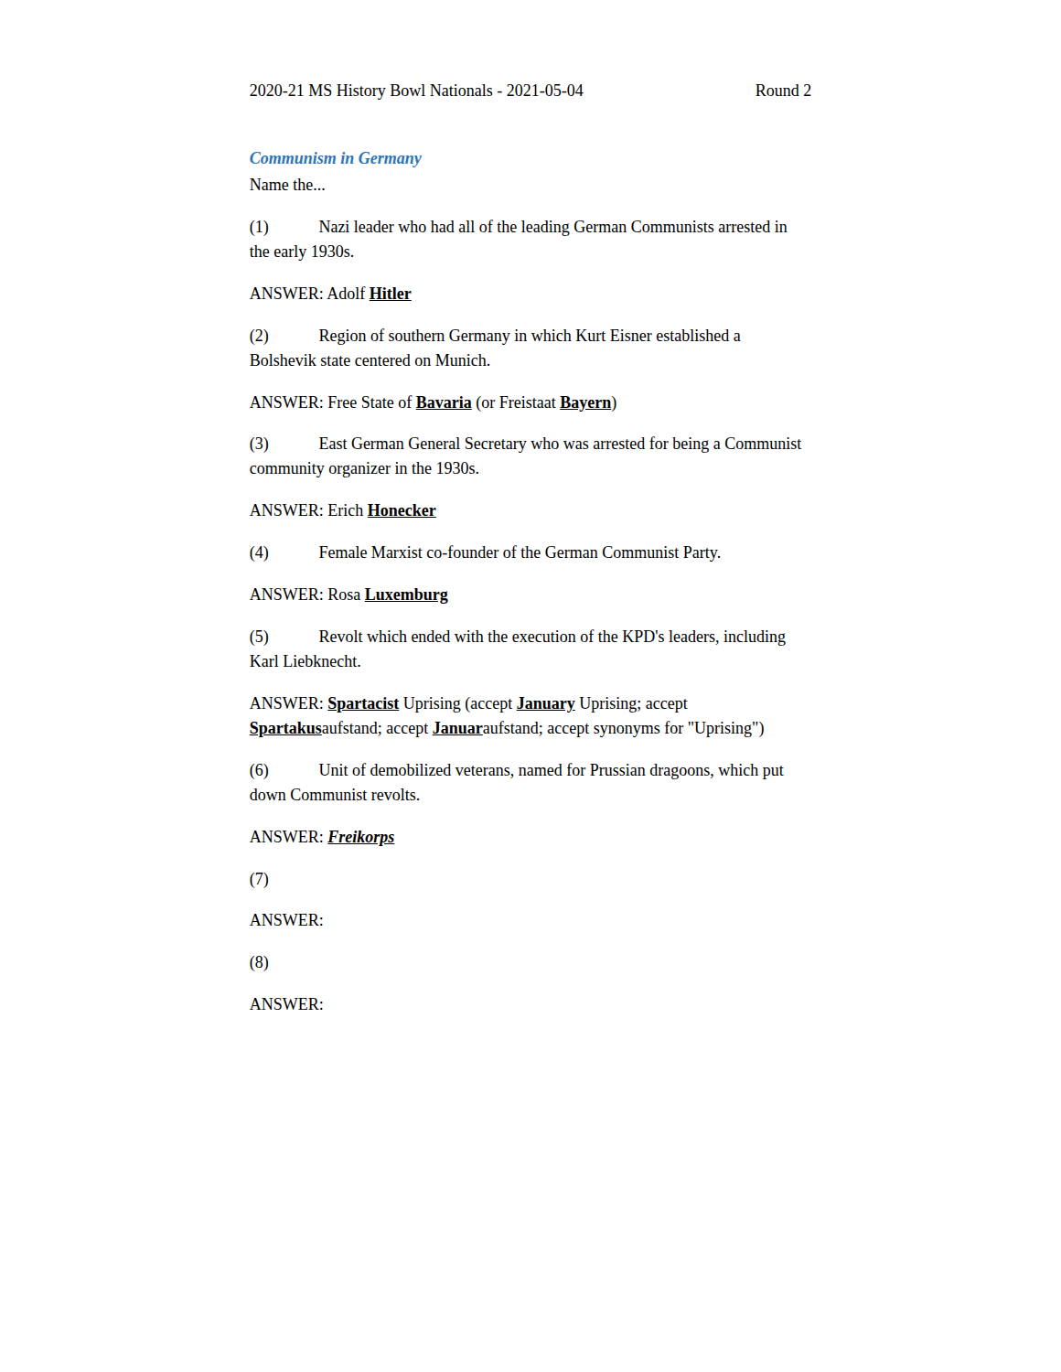2020-21 MS History Bowl Nationals - 2021-05-04
Round 2
Communism in Germany
Name the...
(1) Nazi leader who had all of the leading German Communists arrested in the early 1930s.
ANSWER: Adolf Hitler
(2) Region of southern Germany in which Kurt Eisner established a Bolshevik state centered on Munich.
ANSWER: Free State of Bavaria (or Freistaat Bayern)
(3) East German General Secretary who was arrested for being a Communist community organizer in the 1930s.
ANSWER: Erich Honecker
(4) Female Marxist co-founder of the German Communist Party.
ANSWER: Rosa Luxemburg
(5) Revolt which ended with the execution of the KPD's leaders, including Karl Liebknecht.
ANSWER: Spartacist Uprising (accept January Uprising; accept Spartakusaufstand; accept Januaraufstand; accept synonyms for "Uprising")
(6) Unit of demobilized veterans, named for Prussian dragoons, which put down Communist revolts.
ANSWER: Freikorps
(7)
ANSWER:
(8)
ANSWER: